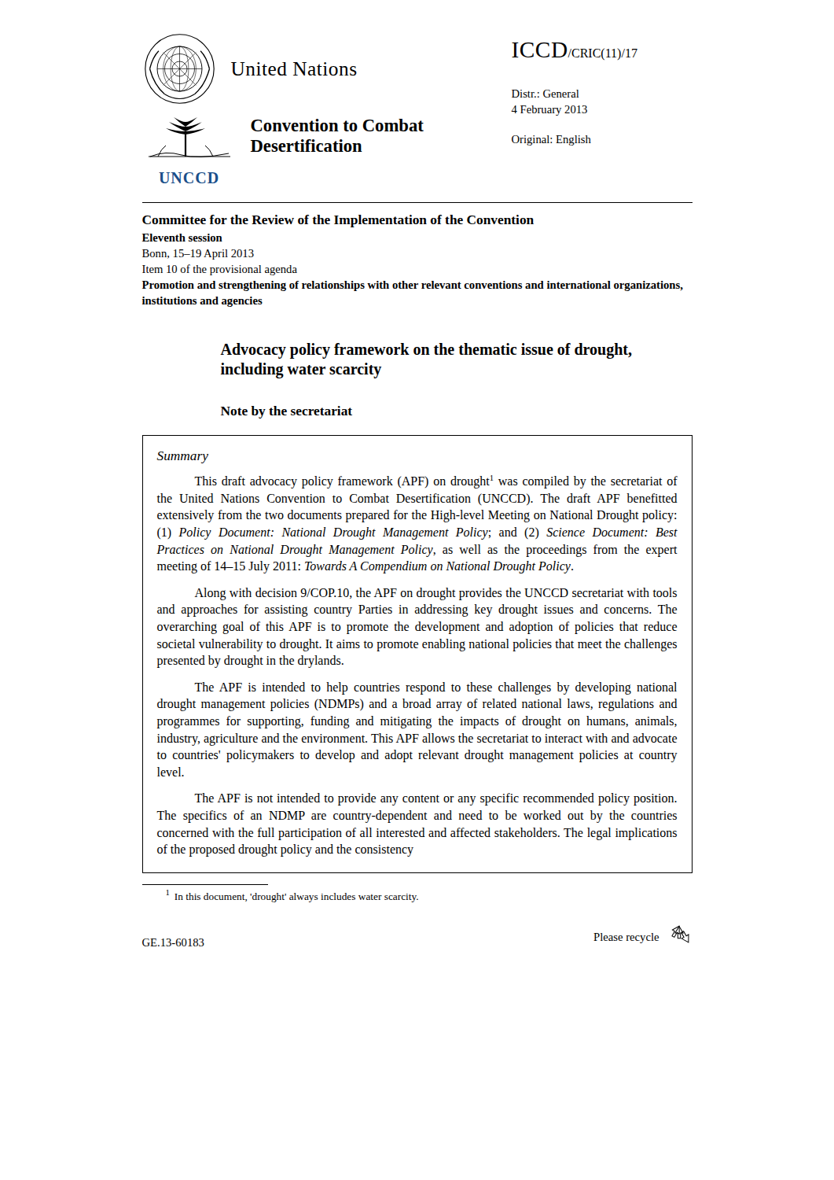United Nations
UNCCD
Convention to Combat
Desertification
ICCD/CRIC(11)/17
Distr.: General
4 February 2013
Original: English
Committee for the Review of the Implementation of the Convention
Eleventh session
Bonn, 15–19 April 2013
Item 10 of the provisional agenda
Promotion and strengthening of relationships with other relevant conventions and international organizations, institutions and agencies
Advocacy policy framework on the thematic issue of drought, including water scarcity
Note by the secretariat
Summary
This draft advocacy policy framework (APF) on drought1 was compiled by the secretariat of the United Nations Convention to Combat Desertification (UNCCD). The draft APF benefitted extensively from the two documents prepared for the High-level Meeting on National Drought policy: (1) Policy Document: National Drought Management Policy; and (2) Science Document: Best Practices on National Drought Management Policy, as well as the proceedings from the expert meeting of 14–15 July 2011: Towards A Compendium on National Drought Policy.
Along with decision 9/COP.10, the APF on drought provides the UNCCD secretariat with tools and approaches for assisting country Parties in addressing key drought issues and concerns. The overarching goal of this APF is to promote the development and adoption of policies that reduce societal vulnerability to drought. It aims to promote enabling national policies that meet the challenges presented by drought in the drylands.
The APF is intended to help countries respond to these challenges by developing national drought management policies (NDMPs) and a broad array of related national laws, regulations and programmes for supporting, funding and mitigating the impacts of drought on humans, animals, industry, agriculture and the environment. This APF allows the secretariat to interact with and advocate to countries' policymakers to develop and adopt relevant drought management policies at country level.
The APF is not intended to provide any content or any specific recommended policy position. The specifics of an NDMP are country-dependent and need to be worked out by the countries concerned with the full participation of all interested and affected stakeholders. The legal implications of the proposed drought policy and the consistency
1 In this document, 'drought' always includes water scarcity.
GE.13-60183
Please recycle